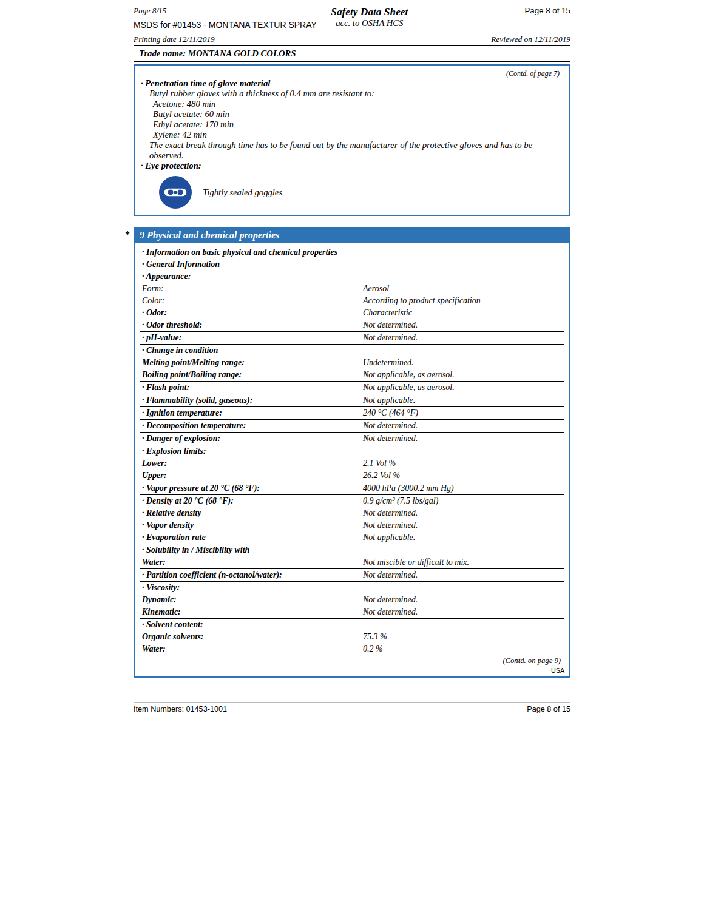Page 8/15
Safety Data Sheet
acc. to OSHA HCS
Page 8 of 15
MSDS for #01453 - MONTANA TEXTUR SPRAY
Printing date 12/11/2019
Reviewed on 12/11/2019
Trade name: MONTANA GOLD COLORS
(Contd. of page 7)
· Penetration time of glove material
Butyl rubber gloves with a thickness of 0.4 mm are resistant to:
Acetone: 480 min
Butyl acetate: 60 min
Ethyl acetate: 170 min
Xylene: 42 min
The exact break through time has to be found out by the manufacturer of the protective gloves and has to be observed.
· Eye protection:
Tightly sealed goggles
*
9 Physical and chemical properties
| · Information on basic physical and chemical properties | |
| · General Information | |
| · Appearance: | |
| Form: | Aerosol |
| Color: | According to product specification |
| · Odor: | Characteristic |
| · Odor threshold: | Not determined. |
| · pH-value: | Not determined. |
| · Change in condition | |
| Melting point/Melting range: | Undetermined. |
| Boiling point/Boiling range: | Not applicable, as aerosol. |
| · Flash point: | Not applicable, as aerosol. |
| · Flammability (solid, gaseous): | Not applicable. |
| · Ignition temperature: | 240 °C (464 °F) |
| · Decomposition temperature: | Not determined. |
| · Danger of explosion: | Not determined. |
| · Explosion limits: | |
| Lower: | 2.1 Vol % |
| Upper: | 26.2 Vol % |
| · Vapor pressure at 20 °C (68 °F): | 4000 hPa (3000.2 mm Hg) |
| · Density at 20 °C (68 °F): | 0.9 g/cm³ (7.5 lbs/gal) |
| · Relative density | Not determined. |
| · Vapor density | Not determined. |
| · Evaporation rate | Not applicable. |
| · Solubility in / Miscibility with | |
| Water: | Not miscible or difficult to mix. |
| · Partition coefficient (n-octanol/water): | Not determined. |
| · Viscosity: | |
| Dynamic: | Not determined. |
| Kinematic: | Not determined. |
| · Solvent content: | |
| Organic solvents: | 75.3 % |
| Water: | 0.2 % |
(Contd. on page 9)
USA
Item Numbers: 01453-1001
Page 8 of 15